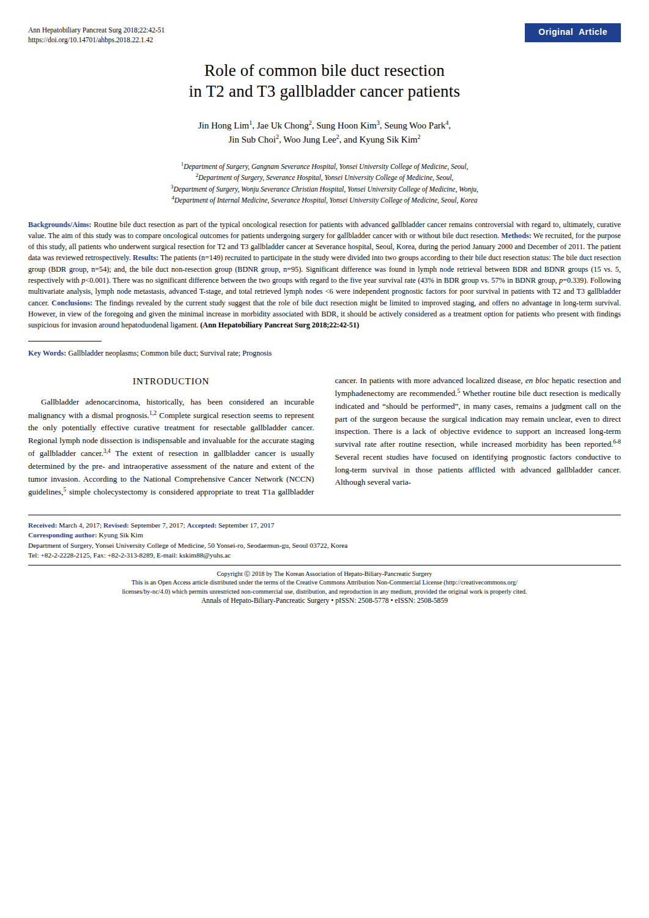Ann Hepatobiliary Pancreat Surg 2018;22:42-51
https://doi.org/10.14701/ahbps.2018.22.1.42
Original Article
Role of common bile duct resection
in T2 and T3 gallbladder cancer patients
Jin Hong Lim1, Jae Uk Chong2, Sung Hoon Kim3, Seung Woo Park4,
Jin Sub Choi2, Woo Jung Lee2, and Kyung Sik Kim2
1Department of Surgery, Gangnam Severance Hospital, Yonsei University College of Medicine, Seoul,
2Department of Surgery, Severance Hospital, Yonsei University College of Medicine, Seoul,
3Department of Surgery, Wonju Severance Christian Hospital, Yonsei University College of Medicine, Wonju,
4Department of Internal Medicine, Severance Hospital, Yonsei University College of Medicine, Seoul, Korea
Backgrounds/Aims: Routine bile duct resection as part of the typical oncological resection for patients with advanced gallbladder cancer remains controversial with regard to, ultimately, curative value. The aim of this study was to compare oncological outcomes for patients undergoing surgery for gallbladder cancer with or without bile duct resection. Methods: We recruited, for the purpose of this study, all patients who underwent surgical resection for T2 and T3 gallbladder cancer at Severance hospital, Seoul, Korea, during the period January 2000 and December of 2011. The patient data was reviewed retrospectively. Results: The patients (n=149) recruited to participate in the study were divided into two groups according to their bile duct resection status: The bile duct resection group (BDR group, n=54); and, the bile duct non-resection group (BDNR group, n=95). Significant difference was found in lymph node retrieval between BDR and BDNR groups (15 vs. 5, respectively with p<0.001). There was no significant difference between the two groups with regard to the five year survival rate (43% in BDR group vs. 57% in BDNR group, p=0.339). Following multivariate analysis, lymph node metastasis, advanced T-stage, and total retrieved lymph nodes <6 were independent prognostic factors for poor survival in patients with T2 and T3 gallbladder cancer. Conclusions: The findings revealed by the current study suggest that the role of bile duct resection might be limited to improved staging, and offers no advantage in long-term survival. However, in view of the foregoing and given the minimal increase in morbidity associated with BDR, it should be actively considered as a treatment option for patients who present with findings suspicious for invasion around hepatoduodenal ligament. (Ann Hepatobiliary Pancreat Surg 2018;22:42-51)
Key Words: Gallbladder neoplasms; Common bile duct; Survival rate; Prognosis
INTRODUCTION
Gallbladder adenocarcinoma, historically, has been considered an incurable malignancy with a dismal prognosis.1,2 Complete surgical resection seems to represent the only potentially effective curative treatment for resectable gallbladder cancer. Regional lymph node dissection is indispensable and invaluable for the accurate staging of gallbladder cancer.3,4 The extent of resection in gallbladder cancer is usually determined by the pre- and intraoperative assessment of the nature and extent of the tumor invasion. According to the National Comprehensive Cancer Network (NCCN) guidelines,5 simple cholecystectomy is considered appropriate to treat T1a gallbladder cancer. In patients with more advanced localized disease, en bloc hepatic resection and lymphadenectomy are recommended.5 Whether routine bile duct resection is medically indicated and “should be performed”, in many cases, remains a judgment call on the part of the surgeon because the surgical indication may remain unclear, even to direct inspection. There is a lack of objective evidence to support an increased long-term survival rate after routine resection, while increased morbidity has been reported.6-8 Several recent studies have focused on identifying prognostic factors conductive to long-term survival in those patients afflicted with advanced gallbladder cancer. Although several varia-
Received: March 4, 2017; Revised: September 7, 2017; Accepted: September 17, 2017
Corresponding author: Kyung Sik Kim
Department of Surgery, Yonsei University College of Medicine, 50 Yonsei-ro, Seodaemun-gu, Seoul 03722, Korea
Tel: +82-2-2228-2125, Fax: +82-2-313-8289, E-mail: kskim88@yuhs.ac
Copyright Ⓒ 2018 by The Korean Association of Hepato-Biliary-Pancreatic Surgery
This is an Open Access article distributed under the terms of the Creative Commons Attribution Non-Commercial License (http://creativecommons.org/
licenses/by-nc/4.0) which permits unrestricted non-commercial use, distribution, and reproduction in any medium, provided the original work is properly cited.
Annals of Hepato-Biliary-Pancreatic Surgery • pISSN: 2508-5778 • eISSN: 2508-5859